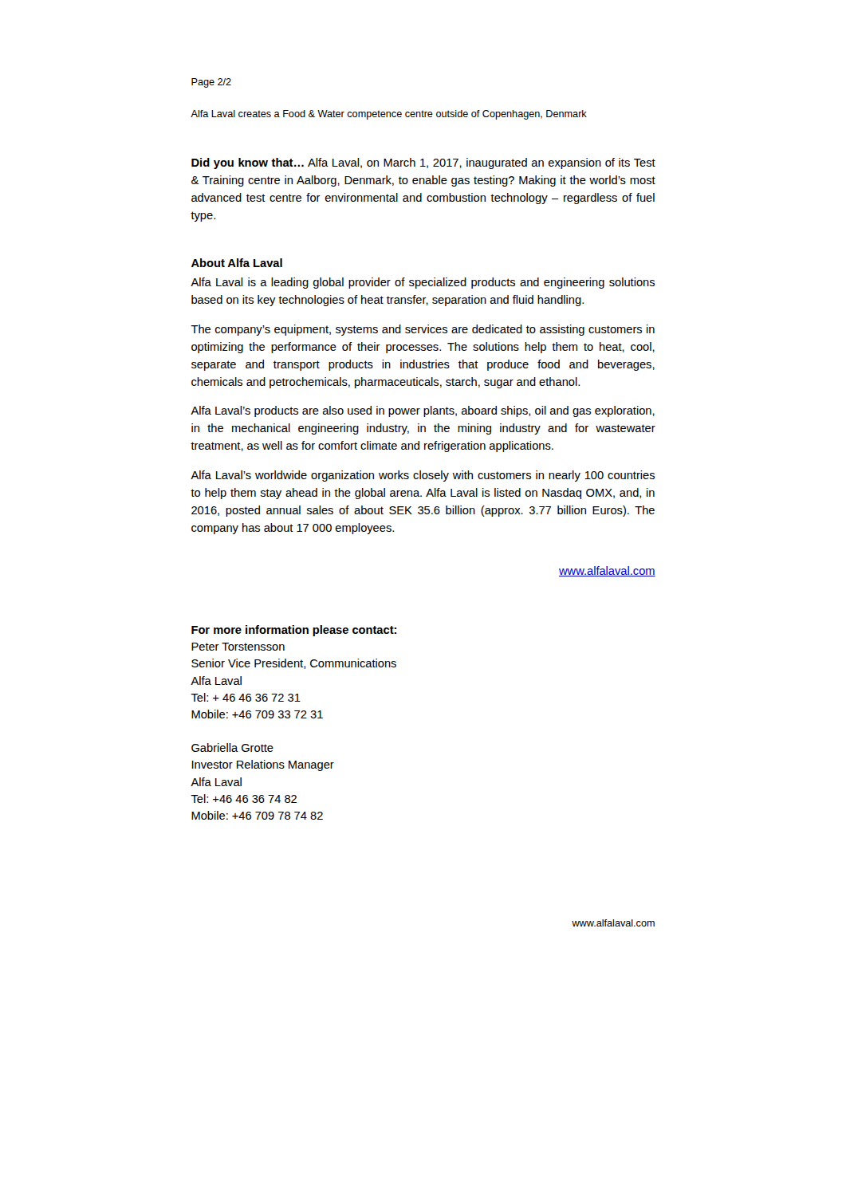Page 2/2
Alfa Laval creates a Food & Water competence centre outside of Copenhagen, Denmark
Did you know that… Alfa Laval, on March 1, 2017, inaugurated an expansion of its Test & Training centre in Aalborg, Denmark, to enable gas testing? Making it the world’s most advanced test centre for environmental and combustion technology – regardless of fuel type.
About Alfa Laval
Alfa Laval is a leading global provider of specialized products and engineering solutions based on its key technologies of heat transfer, separation and fluid handling.
The company’s equipment, systems and services are dedicated to assisting customers in optimizing the performance of their processes. The solutions help them to heat, cool, separate and transport products in industries that produce food and beverages, chemicals and petrochemicals, pharmaceuticals, starch, sugar and ethanol.
Alfa Laval’s products are also used in power plants, aboard ships, oil and gas exploration, in the mechanical engineering industry, in the mining industry and for wastewater treatment, as well as for comfort climate and refrigeration applications.
Alfa Laval’s worldwide organization works closely with customers in nearly 100 countries to help them stay ahead in the global arena. Alfa Laval is listed on Nasdaq OMX, and, in 2016, posted annual sales of about SEK 35.6 billion (approx. 3.77 billion Euros). The company has about 17 000 employees.
www.alfalaval.com
For more information please contact: Peter Torstensson Senior Vice President, Communications Alfa Laval Tel: + 46 46 36 72 31 Mobile: +46 709 33 72 31
Gabriella Grotte Investor Relations Manager Alfa Laval Tel: +46 46 36 74 82 Mobile: +46 709 78 74 82
www.alfalaval.com